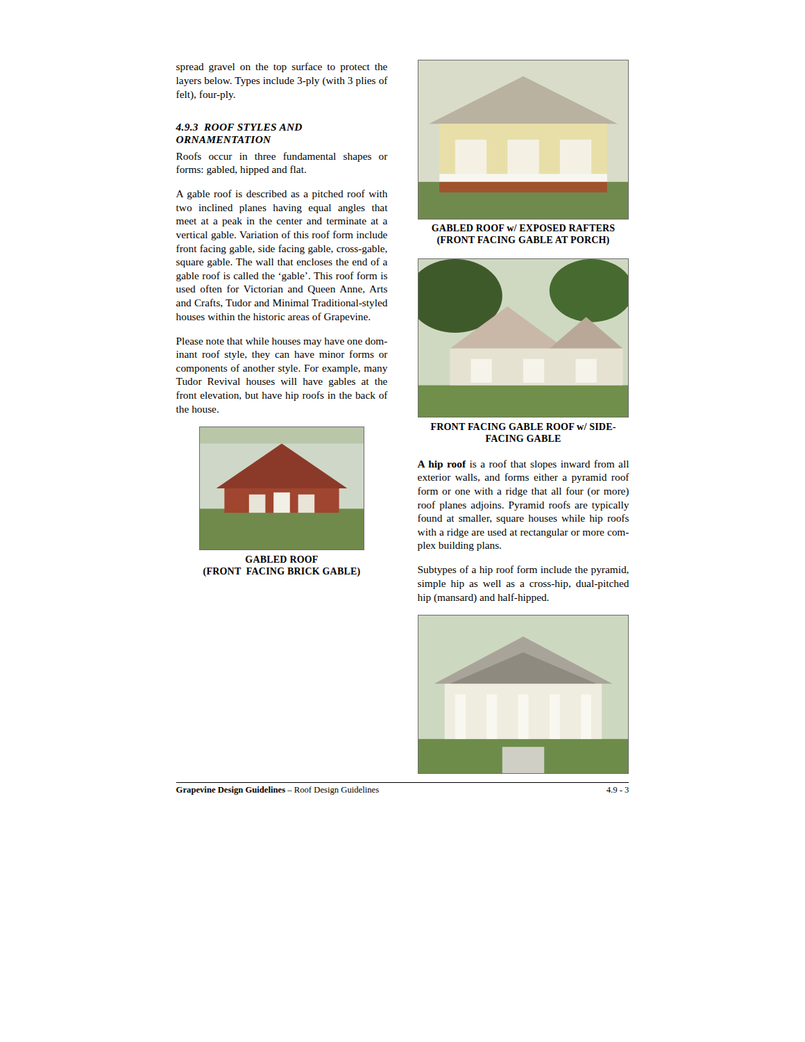spread gravel on the top surface to protect the layers below. Types include 3-ply (with 3 plies of felt), four-ply.
4.9.3 ROOF STYLES AND ORNAMENTATION
Roofs occur in three fundamental shapes or forms: gabled, hipped and flat.
A gable roof is described as a pitched roof with two inclined planes having equal angles that meet at a peak in the center and terminate at a vertical gable. Variation of this roof form include front facing gable, side facing gable, cross-gable, square gable. The wall that encloses the end of a gable roof is called the ‘gable’. This roof form is used often for Victorian and Queen Anne, Arts and Crafts, Tudor and Minimal Traditional-styled houses within the historic areas of Grapevine.
Please note that while houses may have one dominant roof style, they can have minor forms or components of another style. For example, many Tudor Revival houses will have gables at the front elevation, but have hip roofs in the back of the house.
GABLED ROOF
(FRONT FACING BRICK GABLE)
GABLED ROOF w/ EXPOSED RAFTERS
(FRONT FACING GABLE AT PORCH)
FRONT FACING GABLE ROOF w/ SIDE-FACING GABLE
A hip roof is a roof that slopes inward from all exterior walls, and forms either a pyramid roof form or one with a ridge that all four (or more) roof planes adjoins. Pyramid roofs are typically found at smaller, square houses while hip roofs with a ridge are used at rectangular or more complex building plans.
Subtypes of a hip roof form include the pyramid, simple hip as well as a cross-hip, dual-pitched hip (mansard) and half-hipped.
Grapevine Design Guidelines – Roof Design Guidelines
4.9 - 3